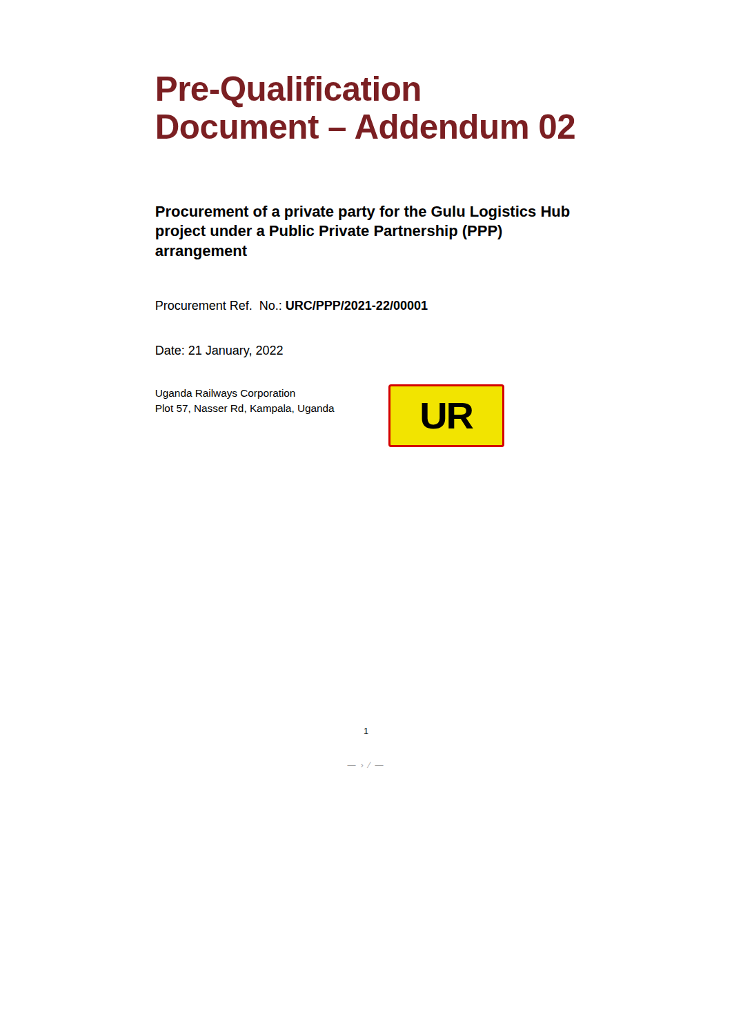Pre-Qualification Document – Addendum 02
Procurement of a private party for the Gulu Logistics Hub project under a Public Private Partnership (PPP) arrangement
Procurement Ref. No.: URC/PPP/2021-22/00001
Date: 21 January, 2022
Uganda Railways Corporation
Plot 57, Nasser Rd, Kampala, Uganda
UR
1
— › ⁄ —